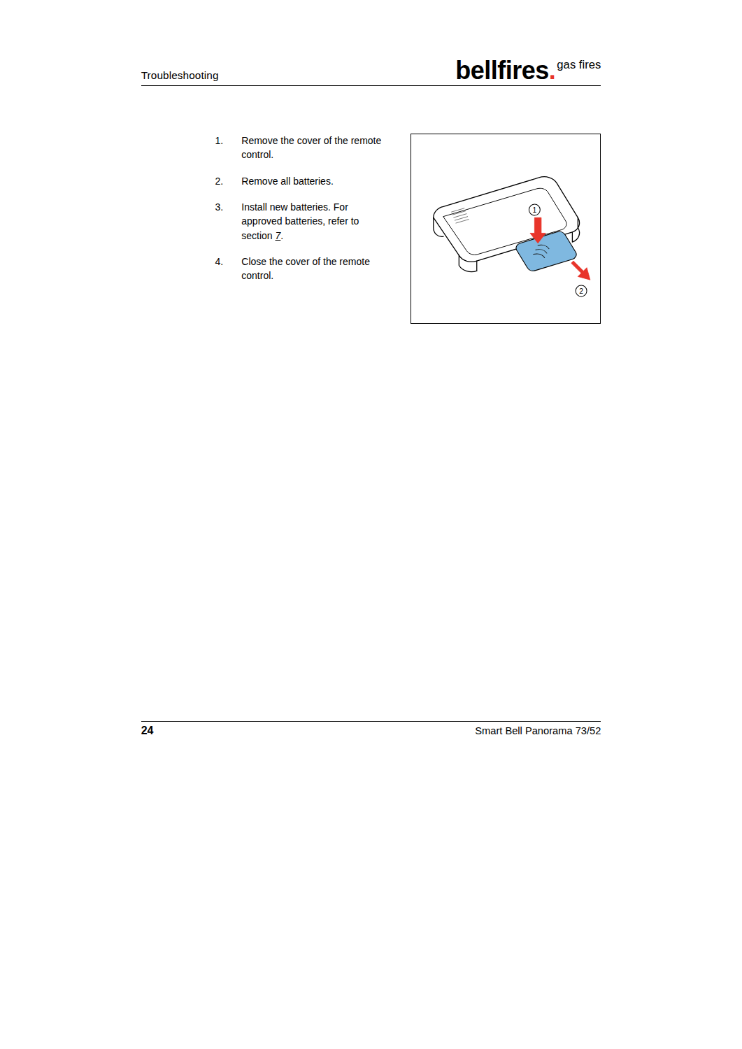Troubleshooting
bellfires. gas fires
Remove the cover of the remote control.
Remove all batteries.
Install new batteries. For approved batteries, refer to section 7.
Close the cover of the remote control.
1 2
24 Smart Bell Panorama 73/52